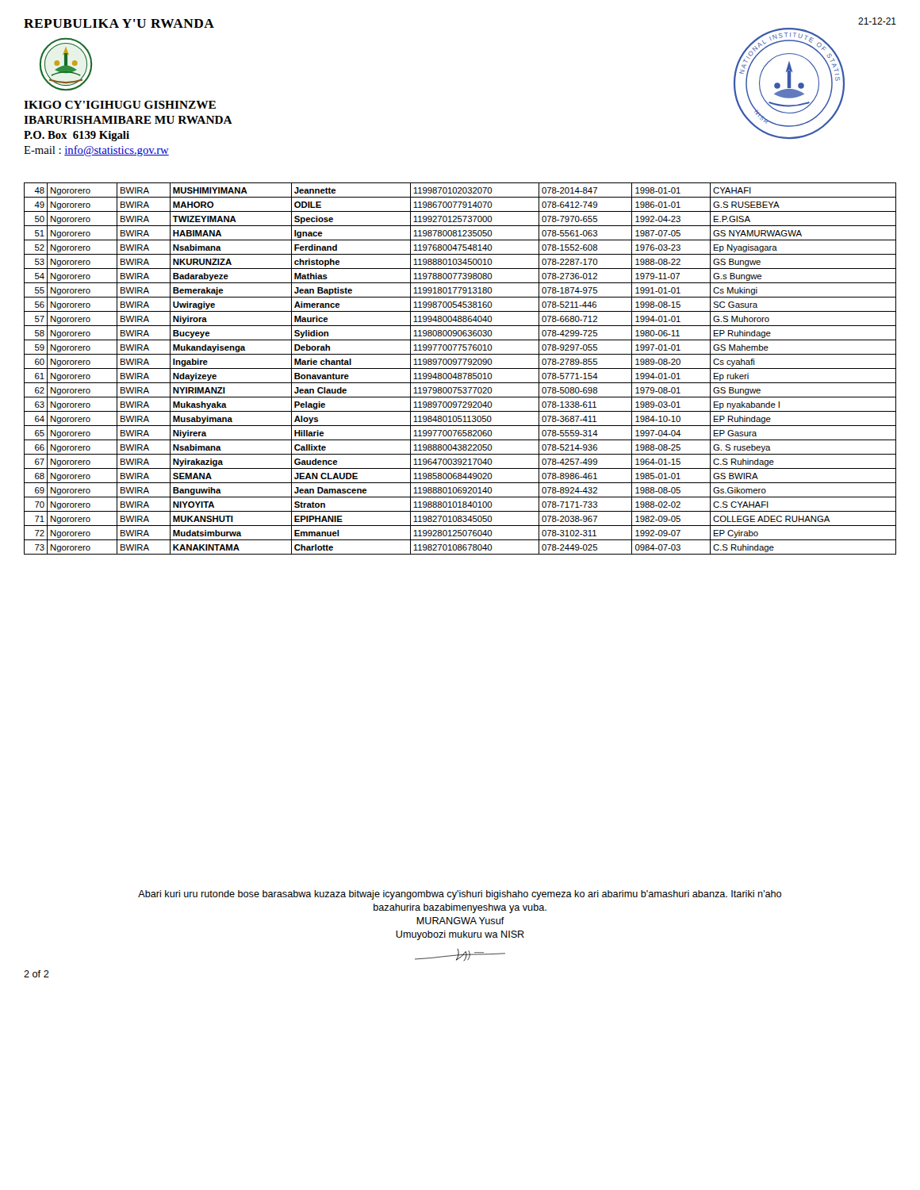21-12-21
REPUBULIKA Y'U RWANDA
IKIGO CY'IGIHUGU GISHINZWE
IBARURISHAMIBARE MU RWANDA
P.O. Box 6139 Kigali
E-mail : info@statistics.gov.rw
NATIONAL INSTITUTE OF STATISTICS OF RWANDA NISR
| 48 | Ngororero | BWIRA | MUSHIMIYIMANA | Jeannette | 1199870102032070 | 078-2014-847 | 1998-01-01 | CYAHAFI |
| 49 | Ngororero | BWIRA | MAHORO | ODILE | 1198670077914070 | 078-6412-749 | 1986-01-01 | G.S RUSEBEYA |
| 50 | Ngororero | BWIRA | TWIZEYIMANA | Speciose | 1199270125737000 | 078-7970-655 | 1992-04-23 | E.P.GISA |
| 51 | Ngororero | BWIRA | HABIMANA | Ignace | 1198780081235050 | 078-5561-063 | 1987-07-05 | GS NYAMURWAGWA |
| 52 | Ngororero | BWIRA | Nsabimana | Ferdinand | 1197680047548140 | 078-1552-608 | 1976-03-23 | Ep Nyagisagara |
| 53 | Ngororero | BWIRA | NKURUNZIZA | christophe | 1198880103450010 | 078-2287-170 | 1988-08-22 | GS Bungwe |
| 54 | Ngororero | BWIRA | Badarabyeze | Mathias | 1197880077398080 | 078-2736-012 | 1979-11-07 | G.s Bungwe |
| 55 | Ngororero | BWIRA | Bemerakaje | Jean Baptiste | 1199180177913180 | 078-1874-975 | 1991-01-01 | Cs Mukingi |
| 56 | Ngororero | BWIRA | Uwiragiye | Aimerance | 1199870054538160 | 078-5211-446 | 1998-08-15 | SC Gasura |
| 57 | Ngororero | BWIRA | Niyirora | Maurice | 1199480048864040 | 078-6680-712 | 1994-01-01 | G.S Muhororo |
| 58 | Ngororero | BWIRA | Bucyeye | Sylidion | 1198080090636030 | 078-4299-725 | 1980-06-11 | EP Ruhindage |
| 59 | Ngororero | BWIRA | Mukandayisenga | Deborah | 1199770077576010 | 078-9297-055 | 1997-01-01 | GS Mahembe |
| 60 | Ngororero | BWIRA | Ingabire | Marie chantal | 1198970097792090 | 078-2789-855 | 1989-08-20 | Cs cyahafi |
| 61 | Ngororero | BWIRA | Ndayizeye | Bonavanture | 1199480048785010 | 078-5771-154 | 1994-01-01 | Ep rukeri |
| 62 | Ngororero | BWIRA | NYIRIMANZI | Jean Claude | 1197980075377020 | 078-5080-698 | 1979-08-01 | GS Bungwe |
| 63 | Ngororero | BWIRA | Mukashyaka | Pelagie | 1198970097292040 | 078-1338-611 | 1989-03-01 | Ep nyakabande I |
| 64 | Ngororero | BWIRA | Musabyimana | Aloys | 1198480105113050 | 078-3687-411 | 1984-10-10 | EP Ruhindage |
| 65 | Ngororero | BWIRA | Niyirera | Hillarie | 1199770076582060 | 078-5559-314 | 1997-04-04 | EP Gasura |
| 66 | Ngororero | BWIRA | Nsabimana | Callixte | 1198880043822050 | 078-5214-936 | 1988-08-25 | G. S rusebeya |
| 67 | Ngororero | BWIRA | Nyirakaziga | Gaudence | 1196470039217040 | 078-4257-499 | 1964-01-15 | C.S Ruhindage |
| 68 | Ngororero | BWIRA | SEMANA | JEAN CLAUDE | 1198580068449020 | 078-8986-461 | 1985-01-01 | GS BWIRA |
| 69 | Ngororero | BWIRA | Banguwiha | Jean Damascene | 1198880106920140 | 078-8924-432 | 1988-08-05 | Gs.Gikomero |
| 70 | Ngororero | BWIRA | NIYOYITA | Straton | 1198880101840100 | 078-7171-733 | 1988-02-02 | C.S CYAHAFI |
| 71 | Ngororero | BWIRA | MUKANSHUTI | EPIPHANIE | 1198270108345050 | 078-2038-967 | 1982-09-05 | COLLEGE ADEC RUHANGA |
| 72 | Ngororero | BWIRA | Mudatsimburwa | Emmanuel | 1199280125076040 | 078-3102-311 | 1992-09-07 | EP Cyirabo |
| 73 | Ngororero | BWIRA | KANAKINTAMA | Charlotte | 1198270108678040 | 078-2449-025 | 0984-07-03 | C.S Ruhindage |
Abari kuri uru rutonde bose barasabwa kuzaza bitwaje icyangombwa cy'ishuri bigishaho cyemeza ko ari abarimu b'amashuri abanza. Itariki n'aho
bazahurira bazabimenyeshwa ya vuba.
MURANGWA Yusuf
Umuyobozi mukuru wa NISR
2 of 2